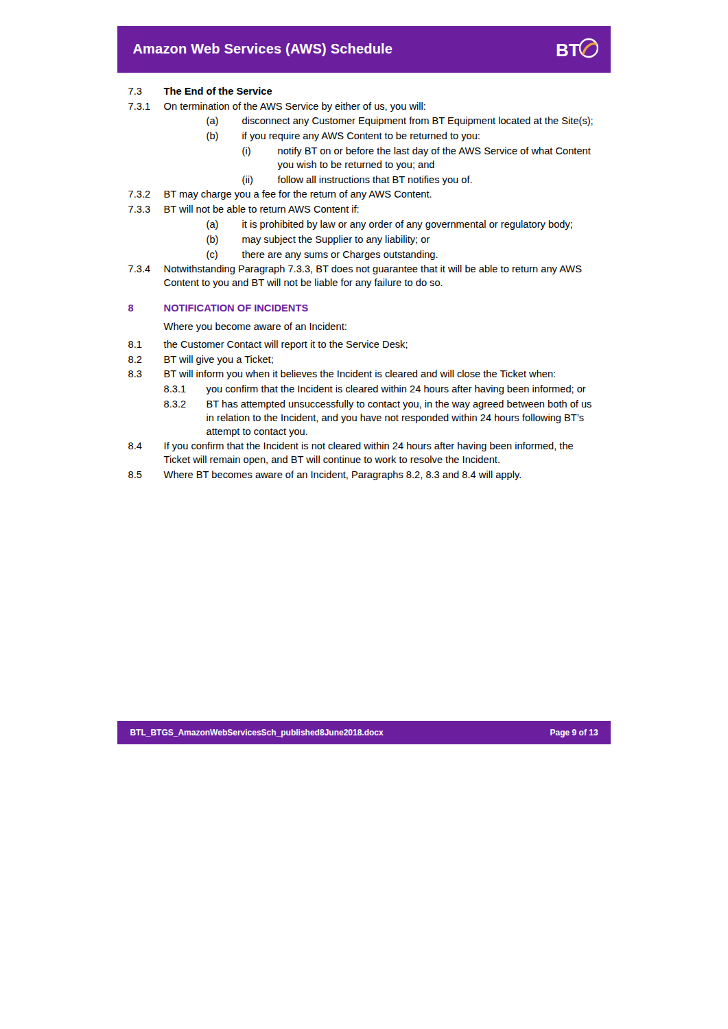Amazon Web Services (AWS) Schedule
BT
7.3
The End of the Service
7.3.1
On termination of the AWS Service by either of us, you will:
(a)
disconnect any Customer Equipment from BT Equipment located at the Site(s);
(b)
if you require any AWS Content to be returned to you:
(i)
notify BT on or before the last day of the AWS Service of what Content you wish to be returned to you; and
(ii)
follow all instructions that BT notifies you of.
7.3.2
BT may charge you a fee for the return of any AWS Content.
7.3.3
BT will not be able to return AWS Content if:
(a)
it is prohibited by law or any order of any governmental or regulatory body;
(b)
may subject the Supplier to any liability; or
(c)
there are any sums or Charges outstanding.
7.3.4
Notwithstanding Paragraph 7.3.3, BT does not guarantee that it will be able to return any AWS Content to you and BT will not be liable for any failure to do so.
8 NOTIFICATION OF INCIDENTS
Where you become aware of an Incident:
8.1
the Customer Contact will report it to the Service Desk;
8.2
BT will give you a Ticket;
8.3
BT will inform you when it believes the Incident is cleared and will close the Ticket when:
8.3.1
you confirm that the Incident is cleared within 24 hours after having been informed; or
8.3.2
BT has attempted unsuccessfully to contact you, in the way agreed between both of us in relation to the Incident, and you have not responded within 24 hours following BT’s attempt to contact you.
8.4
If you confirm that the Incident is not cleared within 24 hours after having been informed, the Ticket will remain open, and BT will continue to work to resolve the Incident.
8.5
Where BT becomes aware of an Incident, Paragraphs 8.2, 8.3 and 8.4 will apply.
BTL_BTGS_AmazonWebServicesSch_published8June2018.docx Page 9 of 13